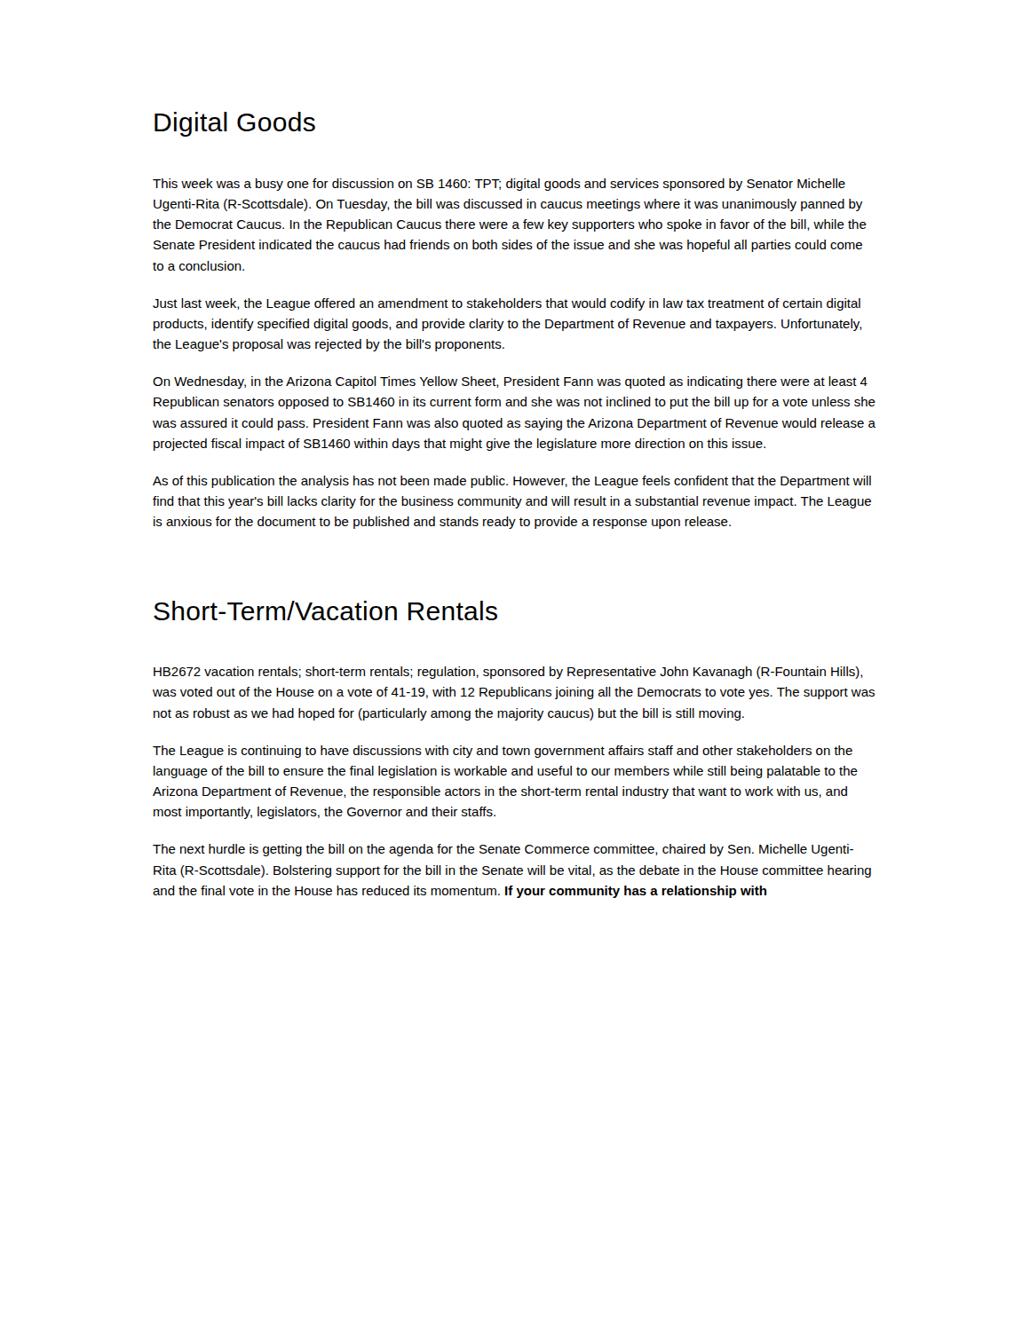Digital Goods
This week was a busy one for discussion on SB 1460: TPT; digital goods and services sponsored by Senator Michelle Ugenti-Rita (R-Scottsdale). On Tuesday, the bill was discussed in caucus meetings where it was unanimously panned by the Democrat Caucus. In the Republican Caucus there were a few key supporters who spoke in favor of the bill, while the Senate President indicated the caucus had friends on both sides of the issue and she was hopeful all parties could come to a conclusion.
Just last week, the League offered an amendment to stakeholders that would codify in law tax treatment of certain digital products, identify specified digital goods, and provide clarity to the Department of Revenue and taxpayers. Unfortunately, the League's proposal was rejected by the bill's proponents.
On Wednesday, in the Arizona Capitol Times Yellow Sheet, President Fann was quoted as indicating there were at least 4 Republican senators opposed to SB1460 in its current form and she was not inclined to put the bill up for a vote unless she was assured it could pass. President Fann was also quoted as saying the Arizona Department of Revenue would release a projected fiscal impact of SB1460 within days that might give the legislature more direction on this issue.
As of this publication the analysis has not been made public. However, the League feels confident that the Department will find that this year's bill lacks clarity for the business community and will result in a substantial revenue impact. The League is anxious for the document to be published and stands ready to provide a response upon release.
Short-Term/Vacation Rentals
HB2672 vacation rentals; short-term rentals; regulation, sponsored by Representative John Kavanagh (R-Fountain Hills), was voted out of the House on a vote of 41-19, with 12 Republicans joining all the Democrats to vote yes. The support was not as robust as we had hoped for (particularly among the majority caucus) but the bill is still moving.
The League is continuing to have discussions with city and town government affairs staff and other stakeholders on the language of the bill to ensure the final legislation is workable and useful to our members while still being palatable to the Arizona Department of Revenue, the responsible actors in the short-term rental industry that want to work with us, and most importantly, legislators, the Governor and their staffs.
The next hurdle is getting the bill on the agenda for the Senate Commerce committee, chaired by Sen. Michelle Ugenti-Rita (R-Scottsdale). Bolstering support for the bill in the Senate will be vital, as the debate in the House committee hearing and the final vote in the House has reduced its momentum. If your community has a relationship with